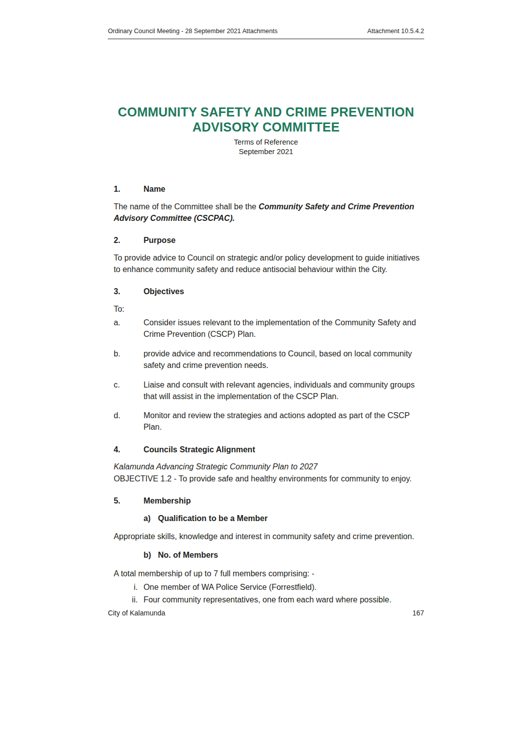Ordinary Council Meeting - 28 September 2021 Attachments
Attachment 10.5.4.2
COMMUNITY SAFETY AND CRIME PREVENTION ADVISORY COMMITTEE
Terms of Reference
September 2021
1. Name
The name of the Committee shall be the Community Safety and Crime Prevention Advisory Committee (CSCPAC).
2. Purpose
To provide advice to Council on strategic and/or policy development to guide initiatives to enhance community safety and reduce antisocial behaviour within the City.
3. Objectives
To:
a. Consider issues relevant to the implementation of the Community Safety and Crime Prevention (CSCP) Plan.
b. provide advice and recommendations to Council, based on local community safety and crime prevention needs.
c. Liaise and consult with relevant agencies, individuals and community groups that will assist in the implementation of the CSCP Plan.
d. Monitor and review the strategies and actions adopted as part of the CSCP Plan.
4. Councils Strategic Alignment
Kalamunda Advancing Strategic Community Plan to 2027
OBJECTIVE 1.2 - To provide safe and healthy environments for community to enjoy.
5. Membership
a) Qualification to be a Member
Appropriate skills, knowledge and interest in community safety and crime prevention.
b) No. of Members
A total membership of up to 7 full members comprising: -
i. One member of WA Police Service (Forrestfield).
ii. Four community representatives, one from each ward where possible.
City of Kalamunda
167